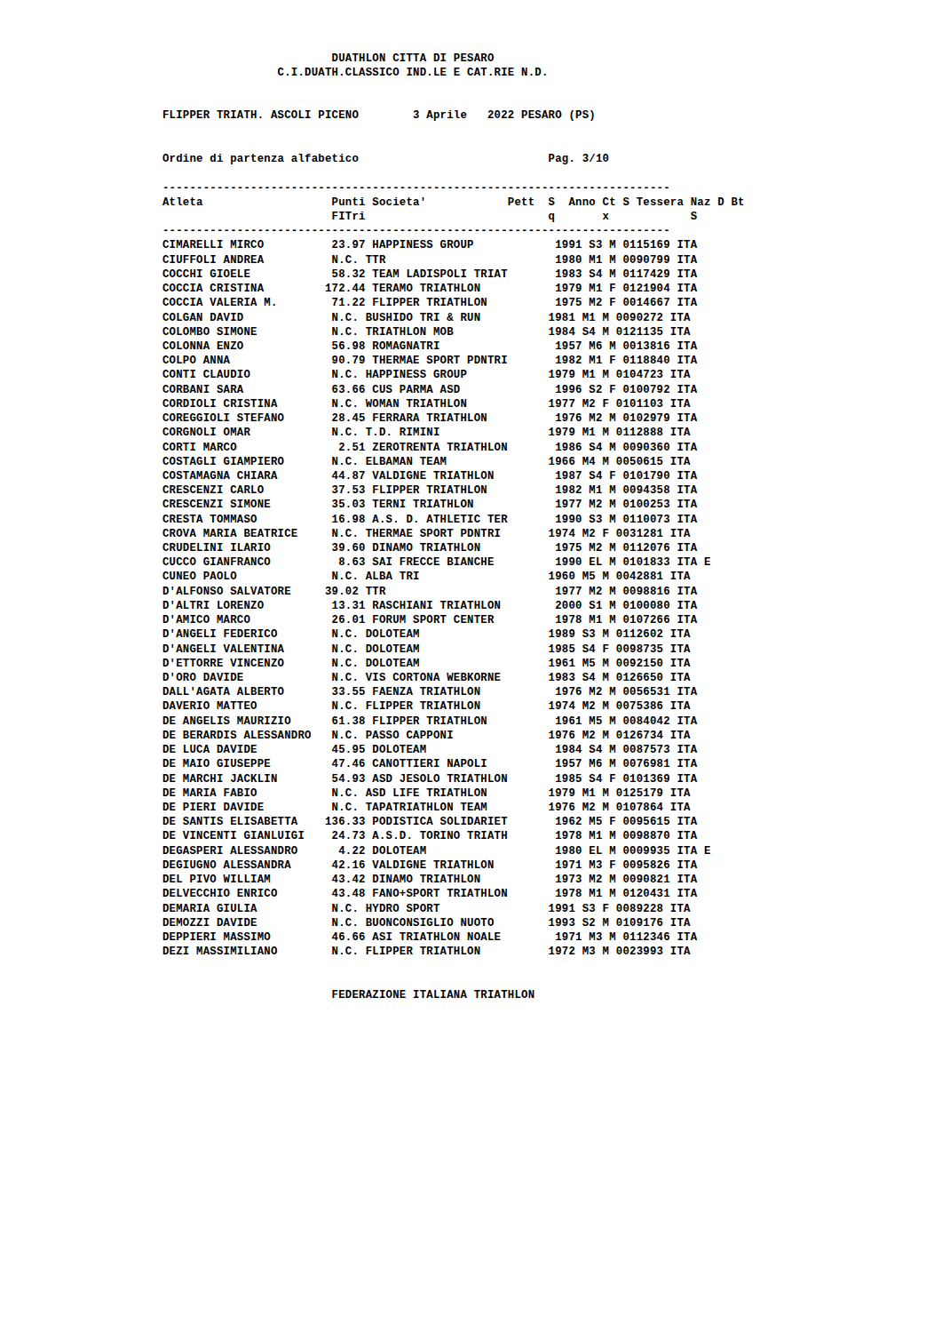DUATHLON CITTA DI PESARO
                  C.I.DUATH.CLASSICO IND.LE E CAT.RIE N.D.


 FLIPPER TRIATH. ASCOLI PICENO        3 Aprile   2022 PESARO (PS)


 Ordine di partenza alfabetico                            Pag. 3/10

 ---------------------------------------------------------------------------
 Atleta                   Punti Societa'            Pett  S  Anno Ct S Tessera Naz D Bt
                          FITri                           q       x            S
 ---------------------------------------------------------------------------
 CIMARELLI MIRCO          23.97 HAPPINESS GROUP            1991 S3 M 0115169 ITA
 CIUFFOLI ANDREA          N.C. TTR                         1980 M1 M 0090799 ITA
 COCCHI GIOELE            58.32 TEAM LADISPOLI TRIAT       1983 S4 M 0117429 ITA
 COCCIA CRISTINA         172.44 TERAMO TRIATHLON           1979 M1 F 0121904 ITA
 COCCIA VALERIA M.        71.22 FLIPPER TRIATHLON          1975 M2 F 0014667 ITA
 COLGAN DAVID             N.C. BUSHIDO TRI & RUN          1981 M1 M 0090272 ITA
 COLOMBO SIMONE           N.C. TRIATHLON MOB              1984 S4 M 0121135 ITA
 COLONNA ENZO             56.98 ROMAGNATRI                 1957 M6 M 0013816 ITA
 COLPO ANNA               90.79 THERMAE SPORT PDNTRI       1982 M1 F 0118840 ITA
 CONTI CLAUDIO            N.C. HAPPINESS GROUP            1979 M1 M 0104723 ITA
 CORBANI SARA             63.66 CUS PARMA ASD              1996 S2 F 0100792 ITA
 CORDIOLI CRISTINA        N.C. WOMAN TRIATHLON            1977 M2 F 0101103 ITA
 COREGGIOLI STEFANO       28.45 FERRARA TRIATHLON          1976 M2 M 0102979 ITA
 CORGNOLI OMAR            N.C. T.D. RIMINI                1979 M1 M 0112888 ITA
 CORTI MARCO               2.51 ZEROTRENTA TRIATHLON       1986 S4 M 0090360 ITA
 COSTAGLI GIAMPIERO       N.C. ELBAMAN TEAM               1966 M4 M 0050615 ITA
 COSTAMAGNA CHIARA        44.87 VALDIGNE TRIATHLON         1987 S4 F 0101790 ITA
 CRESCENZI CARLO          37.53 FLIPPER TRIATHLON          1982 M1 M 0094358 ITA
 CRESCENZI SIMONE         35.03 TERNI TRIATHLON            1977 M2 M 0100253 ITA
 CRESTA TOMMASO           16.98 A.S. D. ATHLETIC TER       1990 S3 M 0110073 ITA
 CROVA MARIA BEATRICE     N.C. THERMAE SPORT PDNTRI       1974 M2 F 0031281 ITA
 CRUDELINI ILARIO         39.60 DINAMO TRIATHLON           1975 M2 M 0112076 ITA
 CUCCO GIANFRANCO          8.63 SAI FRECCE BIANCHE         1990 EL M 0101833 ITA E
 CUNEO PAOLO              N.C. ALBA TRI                   1960 M5 M 0042881 ITA
 D'ALFONSO SALVATORE     39.02 TTR                         1977 M2 M 0098816 ITA
 D'ALTRI LORENZO          13.31 RASCHIANI TRIATHLON        2000 S1 M 0100080 ITA
 D'AMICO MARCO            26.01 FORUM SPORT CENTER         1978 M1 M 0107266 ITA
 D'ANGELI FEDERICO        N.C. DOLOTEAM                   1989 S3 M 0112602 ITA
 D'ANGELI VALENTINA       N.C. DOLOTEAM                   1985 S4 F 0098735 ITA
 D'ETTORRE VINCENZO       N.C. DOLOTEAM                   1961 M5 M 0092150 ITA
 D'ORO DAVIDE             N.C. VIS CORTONA WEBKORNE       1983 S4 M 0126650 ITA
 DALL'AGATA ALBERTO       33.55 FAENZA TRIATHLON           1976 M2 M 0056531 ITA
 DAVERIO MATTEO           N.C. FLIPPER TRIATHLON          1974 M2 M 0075386 ITA
 DE ANGELIS MAURIZIO      61.38 FLIPPER TRIATHLON          1961 M5 M 0084042 ITA
 DE BERARDIS ALESSANDRO   N.C. PASSO CAPPONI              1976 M2 M 0126734 ITA
 DE LUCA DAVIDE           45.95 DOLOTEAM                   1984 S4 M 0087573 ITA
 DE MAIO GIUSEPPE         47.46 CANOTTIERI NAPOLI          1957 M6 M 0076981 ITA
 DE MARCHI JACKLIN        54.93 ASD JESOLO TRIATHLON       1985 S4 F 0101369 ITA
 DE MARIA FABIO           N.C. ASD LIFE TRIATHLON         1979 M1 M 0125179 ITA
 DE PIERI DAVIDE          N.C. TAPATRIATHLON TEAM         1976 M2 M 0107864 ITA
 DE SANTIS ELISABETTA    136.33 PODISTICA SOLIDARIET       1962 M5 F 0095615 ITA
 DE VINCENTI GIANLUIGI    24.73 A.S.D. TORINO TRIATH       1978 M1 M 0098870 ITA
 DEGASPERI ALESSANDRO      4.22 DOLOTEAM                   1980 EL M 0009935 ITA E
 DEGIUGNO ALESSANDRA      42.16 VALDIGNE TRIATHLON         1971 M3 F 0095826 ITA
 DEL PIVO WILLIAM         43.42 DINAMO TRIATHLON           1973 M2 M 0090821 ITA
 DELVECCHIO ENRICO        43.48 FANO+SPORT TRIATHLON       1978 M1 M 0120431 ITA
 DEMARIA GIULIA           N.C. HYDRO SPORT                1991 S3 F 0089228 ITA
 DEMOZZI DAVIDE           N.C. BUONCONSIGLIO NUOTO        1993 S2 M 0109176 ITA
 DEPPIERI MASSIMO         46.66 ASI TRIATHLON NOALE        1971 M3 M 0112346 ITA
 DEZI MASSIMILIANO        N.C. FLIPPER TRIATHLON          1972 M3 M 0023993 ITA


                          FEDERAZIONE ITALIANA TRIATHLON